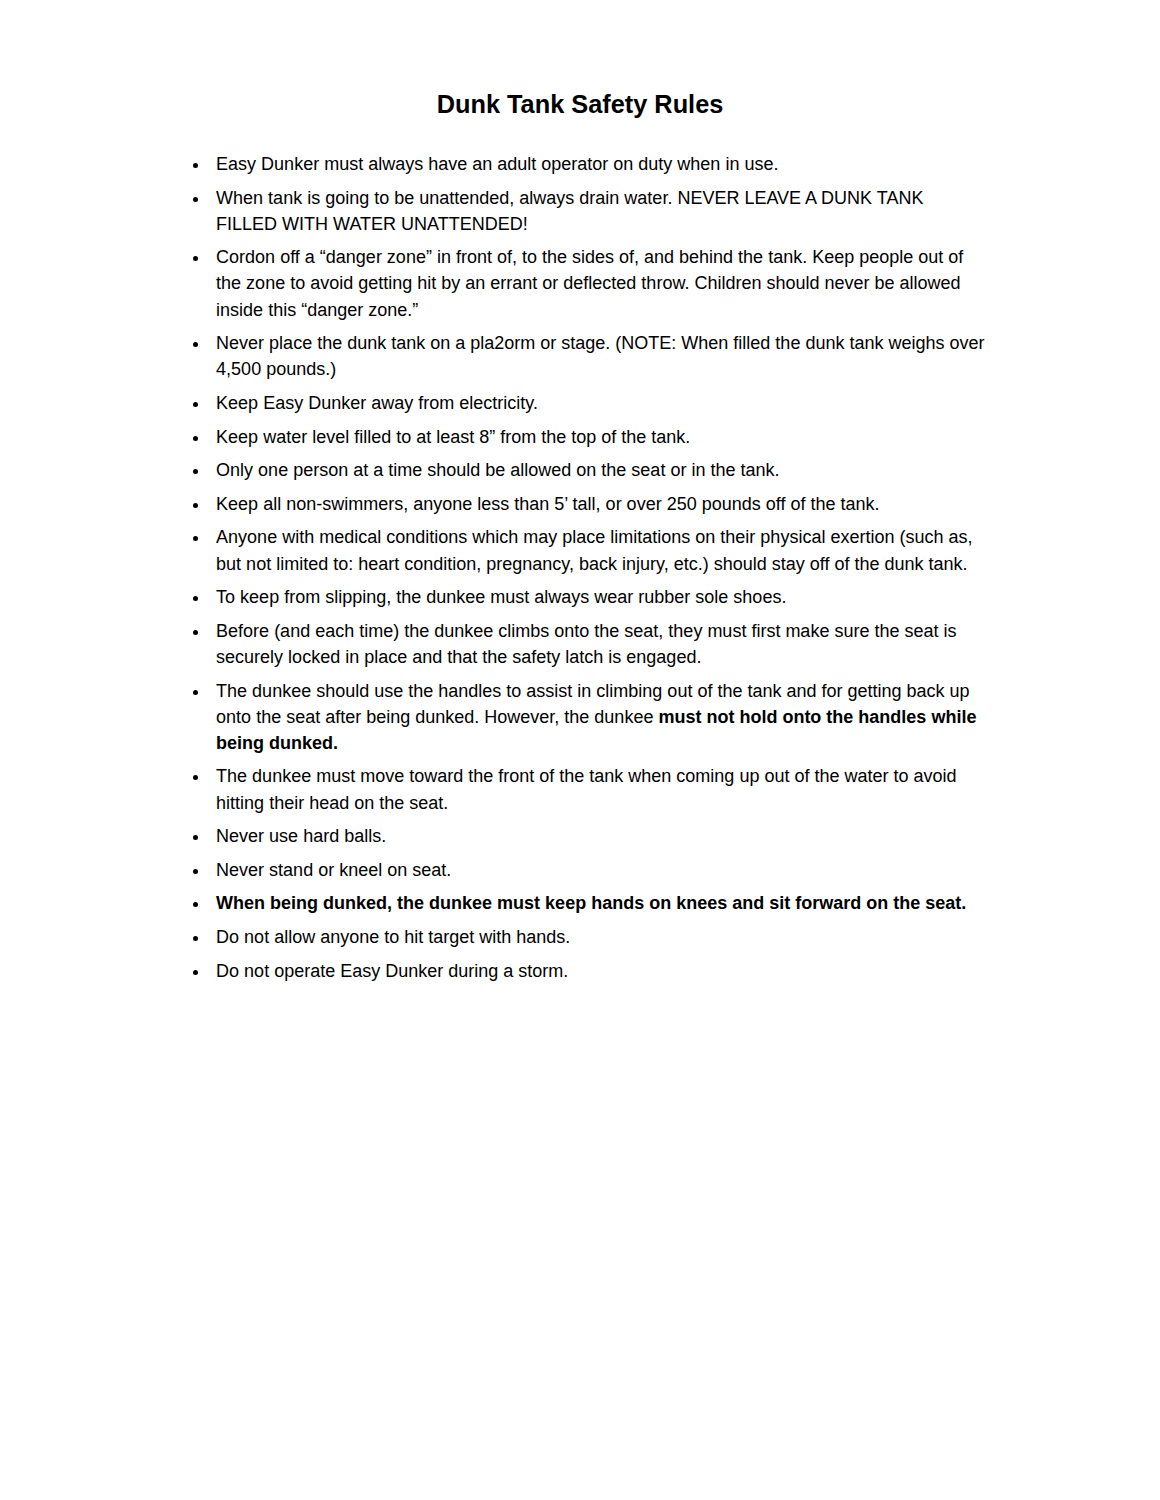Dunk Tank Safety Rules
Easy Dunker must always have an adult operator on duty when in use.
When tank is going to be unattended, always drain water. NEVER LEAVE A DUNK TANK FILLED WITH WATER UNATTENDED!
Cordon off a “danger zone” in front of, to the sides of, and behind the tank. Keep people out of the zone to avoid getting hit by an errant or deflected throw. Children should never be allowed inside this “danger zone.”
Never place the dunk tank on a pla2orm or stage. (NOTE: When filled the dunk tank weighs over 4,500 pounds.)
Keep Easy Dunker away from electricity.
Keep water level filled to at least 8” from the top of the tank.
Only one person at a time should be allowed on the seat or in the tank.
Keep all non-swimmers, anyone less than 5’ tall, or over 250 pounds off of the tank.
Anyone with medical conditions which may place limitations on their physical exertion (such as, but not limited to: heart condition, pregnancy, back injury, etc.) should stay off of the dunk tank.
To keep from slipping, the dunkee must always wear rubber sole shoes.
Before (and each time) the dunkee climbs onto the seat, they must first make sure the seat is securely locked in place and that the safety latch is engaged.
The dunkee should use the handles to assist in climbing out of the tank and for getting back up onto the seat after being dunked. However, the dunkee must not hold onto the handles while being dunked.
The dunkee must move toward the front of the tank when coming up out of the water to avoid hitting their head on the seat.
Never use hard balls.
Never stand or kneel on seat.
When being dunked, the dunkee must keep hands on knees and sit forward on the seat.
Do not allow anyone to hit target with hands.
Do not operate Easy Dunker during a storm.